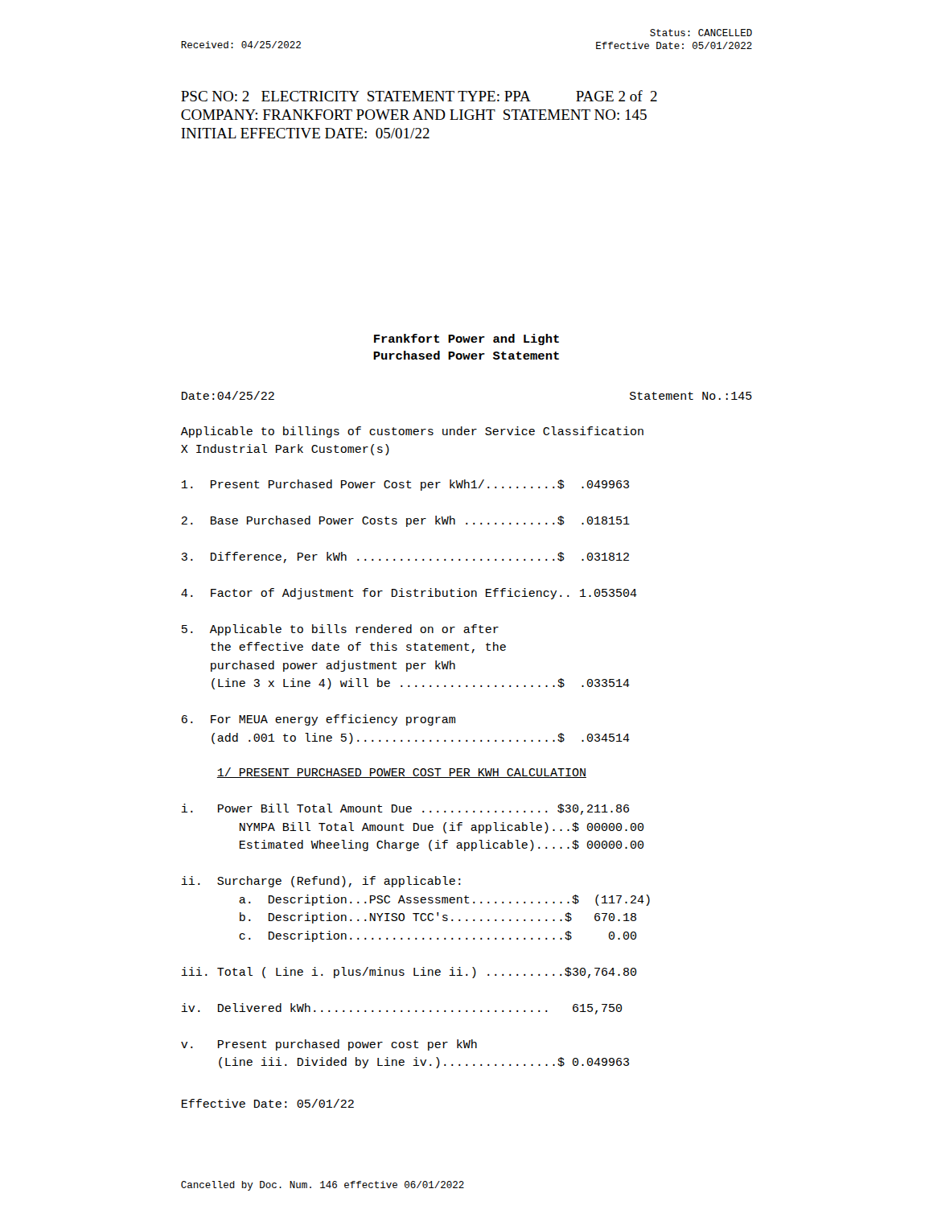Received: 04/25/2022
Status: CANCELLED
Effective Date: 05/01/2022
PSC NO: 2 ELECTRICITY STATEMENT TYPE: PPA PAGE 2 of 2 COMPANY: FRANKFORT POWER AND LIGHT STATEMENT NO: 145 INITIAL EFFECTIVE DATE: 05/01/22
Frankfort Power and Light
Purchased Power Statement
Date:04/25/22
Statement No.:145
Applicable to billings of customers under Service Classification
X Industrial Park Customer(s)
1.  Present Purchased Power Cost per kWh1/..........$  .049963

2.  Base Purchased Power Costs per kWh .............$  .018151

3.  Difference, Per kWh ............................$  .031812

4.  Factor of Adjustment for Distribution Efficiency.. 1.053504

5.  Applicable to bills rendered on or after
    the effective date of this statement, the
    purchased power adjustment per kWh
    (Line 3 x Line 4) will be ......................$  .033514

6.  For MEUA energy efficiency program
    (add .001 to line 5)............................$  .034514
     1/ PRESENT PURCHASED POWER COST PER KWH CALCULATION

i.   Power Bill Total Amount Due .................. $30,211.86
        NYMPA Bill Total Amount Due (if applicable)...$ 00000.00
        Estimated Wheeling Charge (if applicable).....$ 00000.00

ii.  Surcharge (Refund), if applicable:
        a.  Description...PSC Assessment..............$  (117.24)
        b.  Description...NYISO TCC's................$   670.18
        c.  Description..............................$     0.00

iii. Total ( Line i. plus/minus Line ii.) ...........$30,764.80

iv.  Delivered kWh.................................   615,750

v.   Present purchased power cost per kWh
     (Line iii. Divided by Line iv.)................$ 0.049963
Effective Date: 05/01/22
Cancelled by Doc. Num. 146 effective 06/01/2022